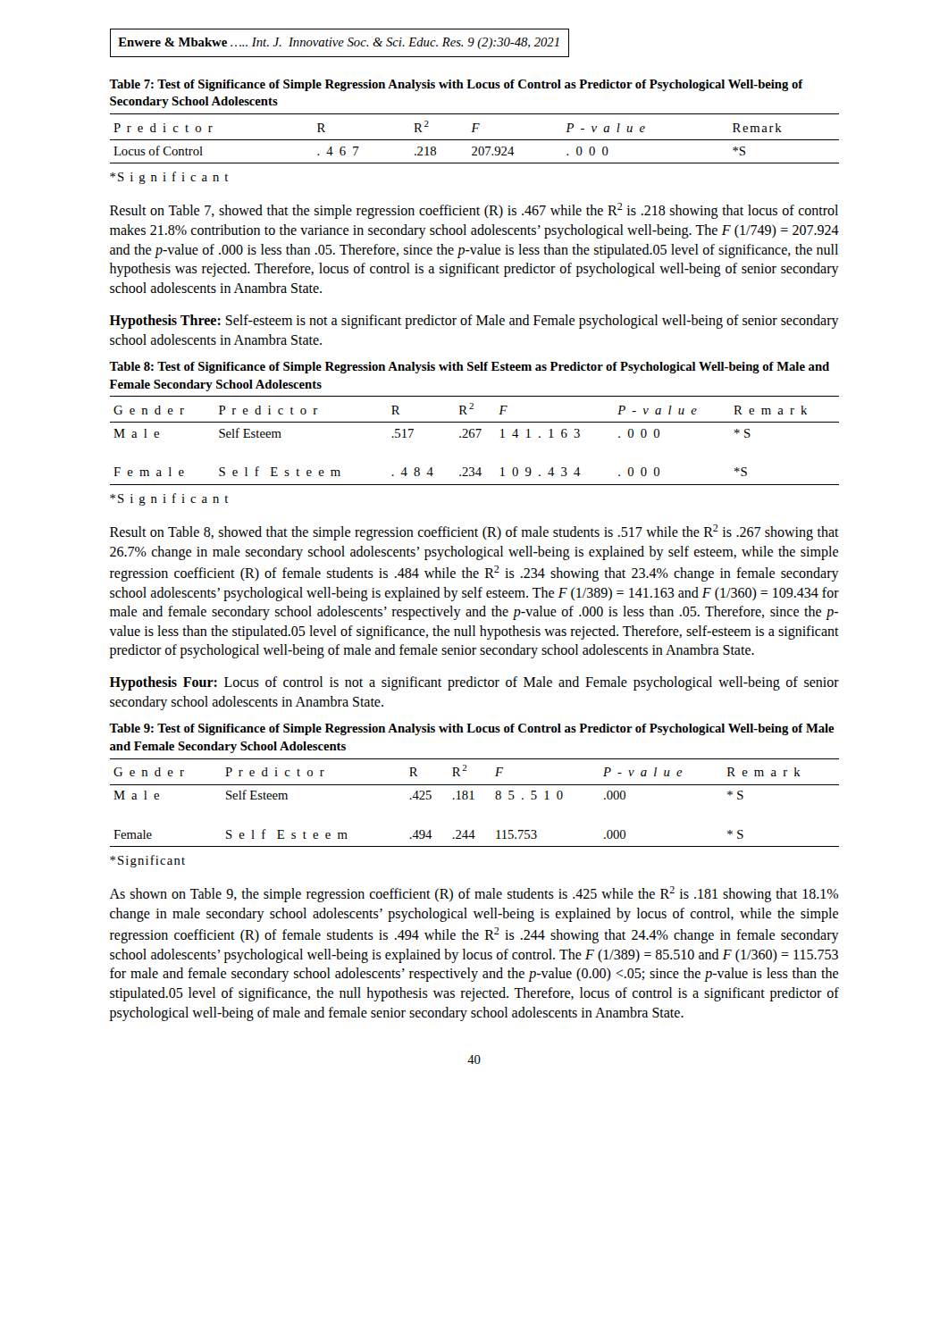Enwere & Mbakwe ….. Int. J. Innovative Soc. & Sci. Educ. Res. 9 (2):30-48, 2021
Table 7: Test of Significance of Simple Regression Analysis with Locus of Control as Predictor of Psychological Well-being of Secondary School Adolescents
| P r e d i c t o r | R | R 2 | F | P - v a l u e | Remark |
| --- | --- | --- | --- | --- | --- |
| Locus of Control | . 4 6 7 | .218 | 207.924 | . 0 0 0 | *S |
*S i g n i f i c a n t
Result on Table 7, showed that the simple regression coefficient (R) is .467 while the R2 is .218 showing that locus of control makes 21.8% contribution to the variance in secondary school adolescents’ psychological well-being. The F (1/749) = 207.924 and the p-value of .000 is less than .05. Therefore, since the p-value is less than the stipulated.05 level of significance, the null hypothesis was rejected. Therefore, locus of control is a significant predictor of psychological well-being of senior secondary school adolescents in Anambra State.
Hypothesis Three: Self-esteem is not a significant predictor of Male and Female psychological well-being of senior secondary school adolescents in Anambra State.
Table 8: Test of Significance of Simple Regression Analysis with Self Esteem as Predictor of Psychological Well-being of Male and Female Secondary School Adolescents
| G e n d e r | P r e d i c t o r | R | R 2 | F | P - v a l u e | R e m a r k |
| --- | --- | --- | --- | --- | --- | --- |
| M a l e | Self Esteem | .517 | .267 | 1 4 1 . 1 6 3 | . 0 0 0 | * S |
| F e m a l e | S e l f E s t e e m | . 4 8 4 | .234 | 1 0 9 . 4 3 4 | . 0 0 0 | *S |
*S i g n i f i c a n t
Result on Table 8, showed that the simple regression coefficient (R) of male students is .517 while the R2 is .267 showing that 26.7% change in male secondary school adolescents’ psychological well-being is explained by self esteem, while the simple regression coefficient (R) of female students is .484 while the R2 is .234 showing that 23.4% change in female secondary school adolescents’ psychological well-being is explained by self esteem. The F (1/389) = 141.163 and F (1/360) = 109.434 for male and female secondary school adolescents’ respectively and the p-value of .000 is less than .05. Therefore, since the p-value is less than the stipulated.05 level of significance, the null hypothesis was rejected. Therefore, self-esteem is a significant predictor of psychological well-being of male and female senior secondary school adolescents in Anambra State.
Hypothesis Four: Locus of control is not a significant predictor of Male and Female psychological well-being of senior secondary school adolescents in Anambra State.
Table 9: Test of Significance of Simple Regression Analysis with Locus of Control as Predictor of Psychological Well-being of Male and Female Secondary School Adolescents
| G e n d e r | P r e d i c t o r | R | R 2 | F | P - v a l u e | R e m a r k |
| --- | --- | --- | --- | --- | --- | --- |
| M a l e | Self Esteem | .425 | .181 | 8 5 . 5 1 0 | .000 | * S |
| Female | S e l f E s t e e m | .494 | .244 | 115.753 | .000 | * S |
*Significant
As shown on Table 9, the simple regression coefficient (R) of male students is .425 while the R2 is .181 showing that 18.1% change in male secondary school adolescents’ psychological well-being is explained by locus of control, while the simple regression coefficient (R) of female students is .494 while the R2 is .244 showing that 24.4% change in female secondary school adolescents’ psychological well-being is explained by locus of control. The F (1/389) = 85.510 and F (1/360) = 115.753 for male and female secondary school adolescents’ respectively and the p-value (0.00) <.05; since the p-value is less than the stipulated.05 level of significance, the null hypothesis was rejected. Therefore, locus of control is a significant predictor of psychological well-being of male and female senior secondary school adolescents in Anambra State.
40